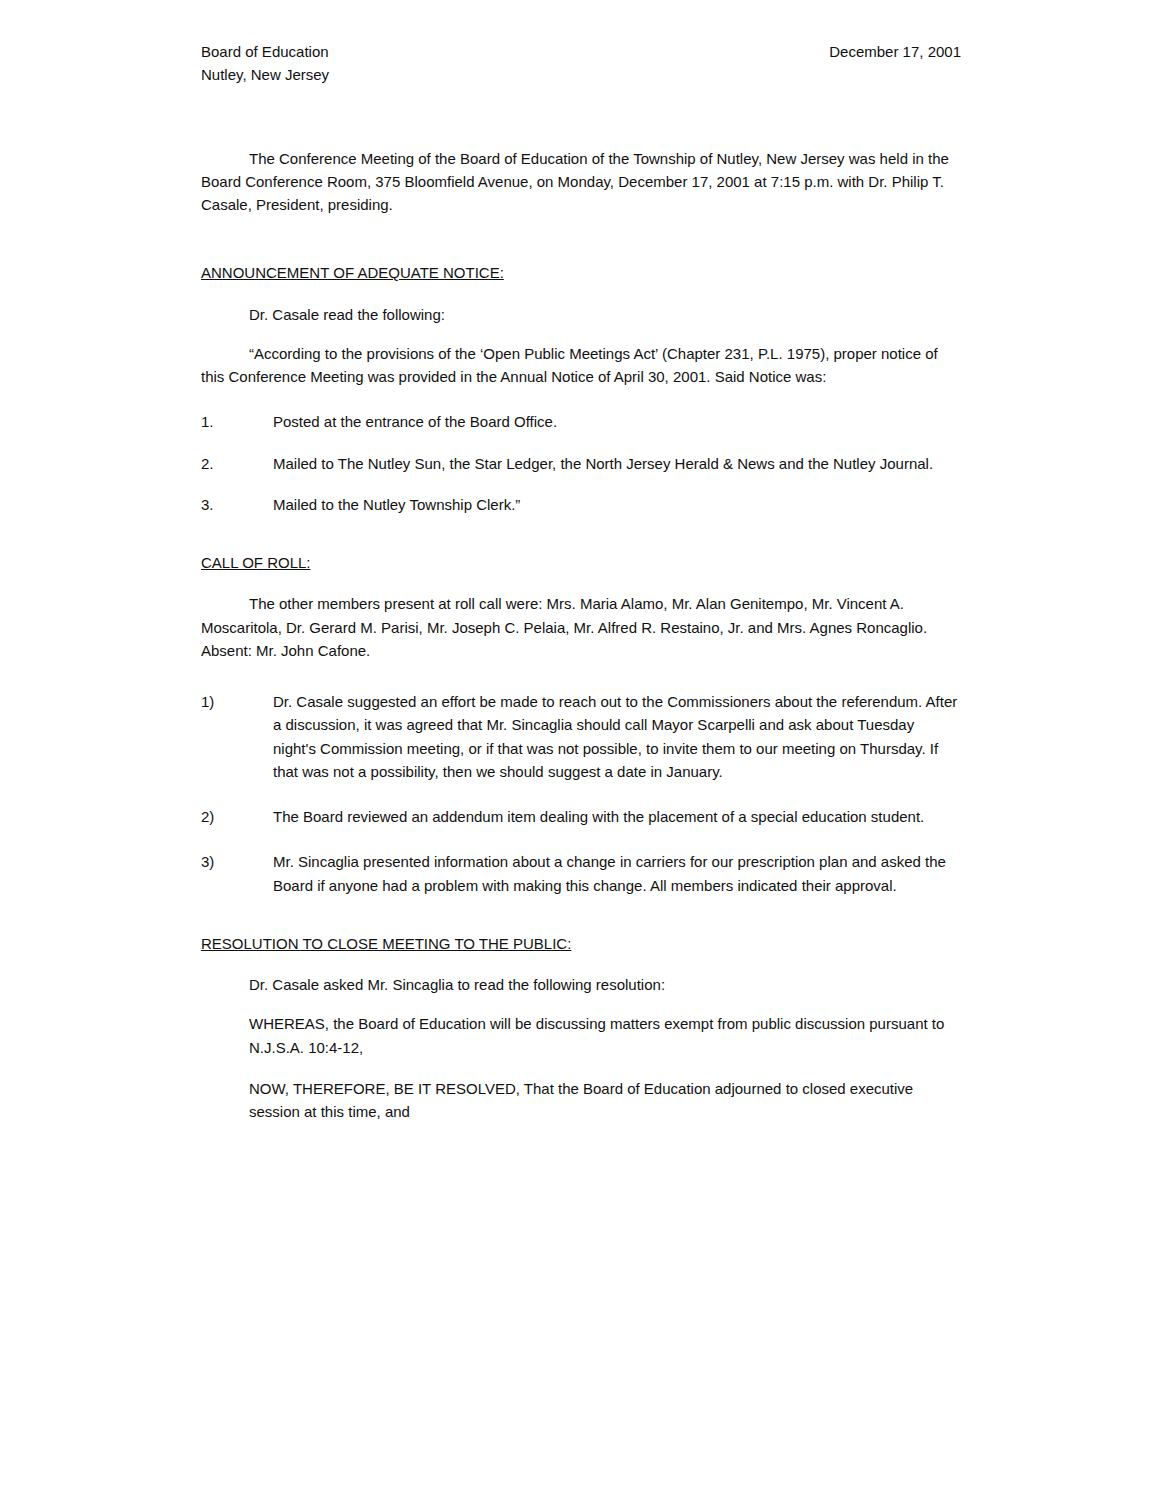Board of Education
Nutley, New Jersey
December 17, 2001
The Conference Meeting of the Board of Education of the Township of Nutley, New Jersey was held in the Board Conference Room, 375 Bloomfield Avenue, on Monday, December 17, 2001 at 7:15 p.m. with Dr. Philip T. Casale, President, presiding.
ANNOUNCEMENT OF ADEQUATE NOTICE:
Dr. Casale read the following:
“According to the provisions of the ‘Open Public Meetings Act’ (Chapter 231, P.L. 1975), proper notice of this Conference Meeting was provided in the Annual Notice of April 30, 2001. Said Notice was:
1. Posted at the entrance of the Board Office.
2. Mailed to The Nutley Sun, the Star Ledger, the North Jersey Herald & News and the Nutley Journal.
3. Mailed to the Nutley Township Clerk.”
CALL OF ROLL:
The other members present at roll call were: Mrs. Maria Alamo, Mr. Alan Genitempo, Mr. Vincent A. Moscaritola, Dr. Gerard M. Parisi, Mr. Joseph C. Pelaia, Mr. Alfred R. Restaino, Jr. and Mrs. Agnes Roncaglio. Absent: Mr. John Cafone.
1) Dr. Casale suggested an effort be made to reach out to the Commissioners about the referendum. After a discussion, it was agreed that Mr. Sincaglia should call Mayor Scarpelli and ask about Tuesday night's Commission meeting, or if that was not possible, to invite them to our meeting on Thursday. If that was not a possibility, then we should suggest a date in January.
2) The Board reviewed an addendum item dealing with the placement of a special education student.
3) Mr. Sincaglia presented information about a change in carriers for our prescription plan and asked the Board if anyone had a problem with making this change. All members indicated their approval.
RESOLUTION TO CLOSE MEETING TO THE PUBLIC:
Dr. Casale asked Mr. Sincaglia to read the following resolution:
WHEREAS, the Board of Education will be discussing matters exempt from public discussion pursuant to N.J.S.A. 10:4-12,
NOW, THEREFORE, BE IT RESOLVED, That the Board of Education adjourned to closed executive session at this time, and